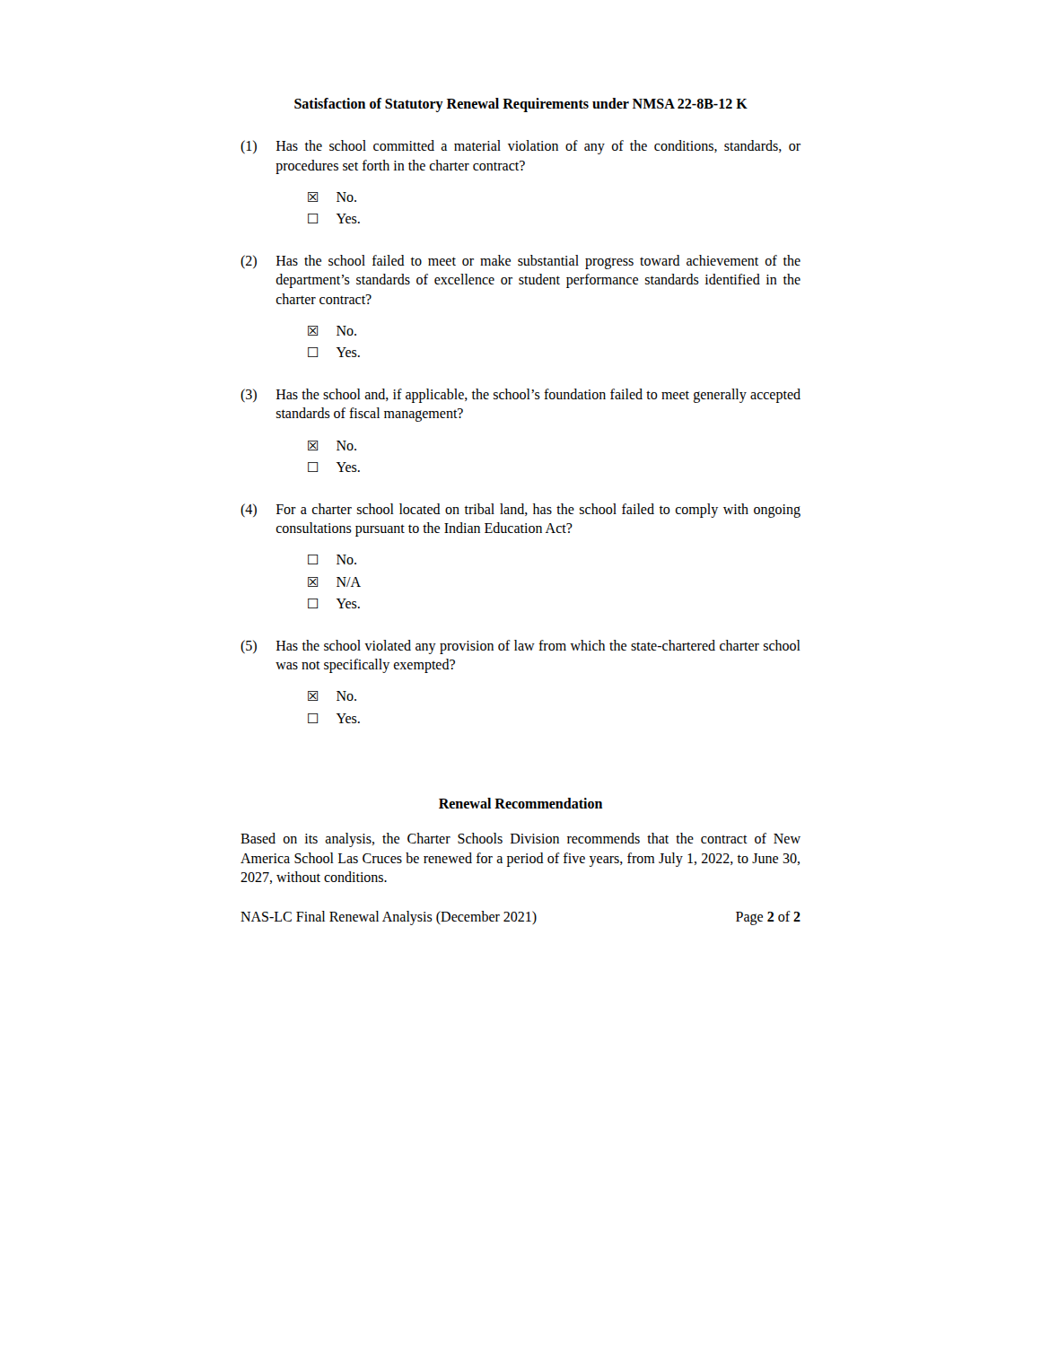Satisfaction of Statutory Renewal Requirements under NMSA 22-8B-12 K
(1)
Has the school committed a material violation of any of the conditions, standards, or procedures set forth in the charter contract?
☒No.
☐Yes.
(2)
Has the school failed to meet or make substantial progress toward achievement of the department’s standards of excellence or student performance standards identified in the charter contract?
☒No.
☐Yes.
(3)
Has the school and, if applicable, the school’s foundation failed to meet generally accepted standards of fiscal management?
☒No.
☐Yes.
(4)
For a charter school located on tribal land, has the school failed to comply with ongoing consultations pursuant to the Indian Education Act?
☐No.
☒N/A
☐Yes.
(5)
Has the school violated any provision of law from which the state-chartered charter school was not specifically exempted?
☒No.
☐Yes.
Renewal Recommendation
Based on its analysis, the Charter Schools Division recommends that the contract of New America School Las Cruces be renewed for a period of five years, from July 1, 2022, to June 30, 2027, without conditions.
NAS-LC Final Renewal Analysis (December 2021) Page 2 of 2